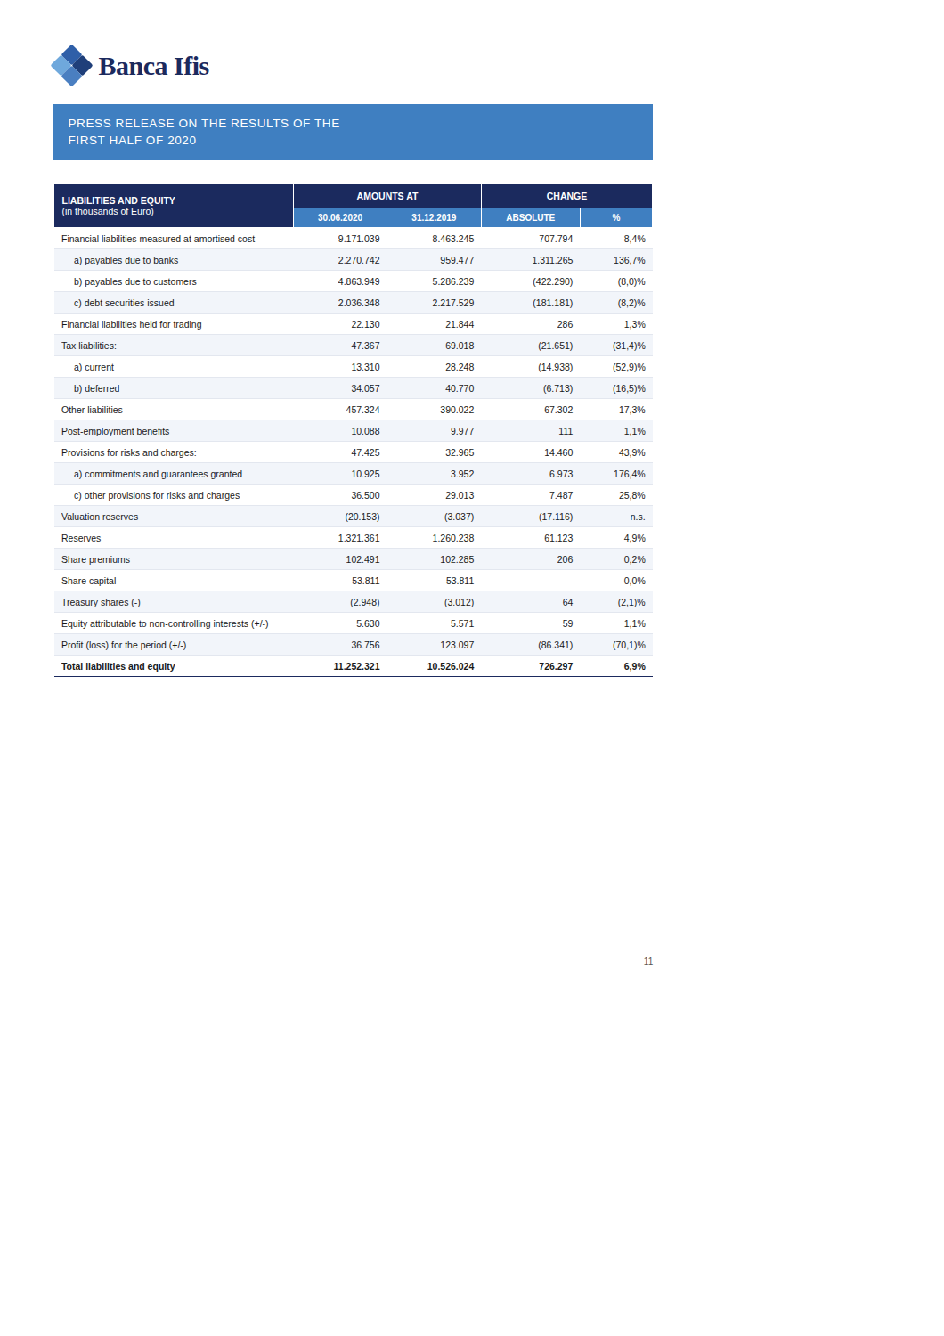Banca Ifis
Press release on the results of the
first half of 2020
| LIABILITIES AND EQUITY (in thousands of Euro) | AMOUNTS AT | CHANGE |
| --- | --- | --- |
| 30.06.2020 | 31.12.2019 | ABSOLUTE | % |
| Financial liabilities measured at amortised cost | 9.171.039 | 8.463.245 | 707.794 | 8,4% |
| a) payables due to banks | 2.270.742 | 959.477 | 1.311.265 | 136,7% |
| b) payables due to customers | 4.863.949 | 5.286.239 | (422.290) | (8,0)% |
| c) debt securities issued | 2.036.348 | 2.217.529 | (181.181) | (8,2)% |
| Financial liabilities held for trading | 22.130 | 21.844 | 286 | 1,3% |
| Tax liabilities: | 47.367 | 69.018 | (21.651) | (31,4)% |
| a) current | 13.310 | 28.248 | (14.938) | (52,9)% |
| b) deferred | 34.057 | 40.770 | (6.713) | (16,5)% |
| Other liabilities | 457.324 | 390.022 | 67.302 | 17,3% |
| Post-employment benefits | 10.088 | 9.977 | 111 | 1,1% |
| Provisions for risks and charges: | 47.425 | 32.965 | 14.460 | 43,9% |
| a) commitments and guarantees granted | 10.925 | 3.952 | 6.973 | 176,4% |
| c) other provisions for risks and charges | 36.500 | 29.013 | 7.487 | 25,8% |
| Valuation reserves | (20.153) | (3.037) | (17.116) | n.s. |
| Reserves | 1.321.361 | 1.260.238 | 61.123 | 4,9% |
| Share premiums | 102.491 | 102.285 | 206 | 0,2% |
| Share capital | 53.811 | 53.811 | - | 0,0% |
| Treasury shares (-) | (2.948) | (3.012) | 64 | (2,1)% |
| Equity attributable to non-controlling interests (+/-) | 5.630 | 5.571 | 59 | 1,1% |
| Profit (loss) for the period (+/-) | 36.756 | 123.097 | (86.341) | (70,1)% |
| Total liabilities and equity | 11.252.321 | 10.526.024 | 726.297 | 6,9% |
11